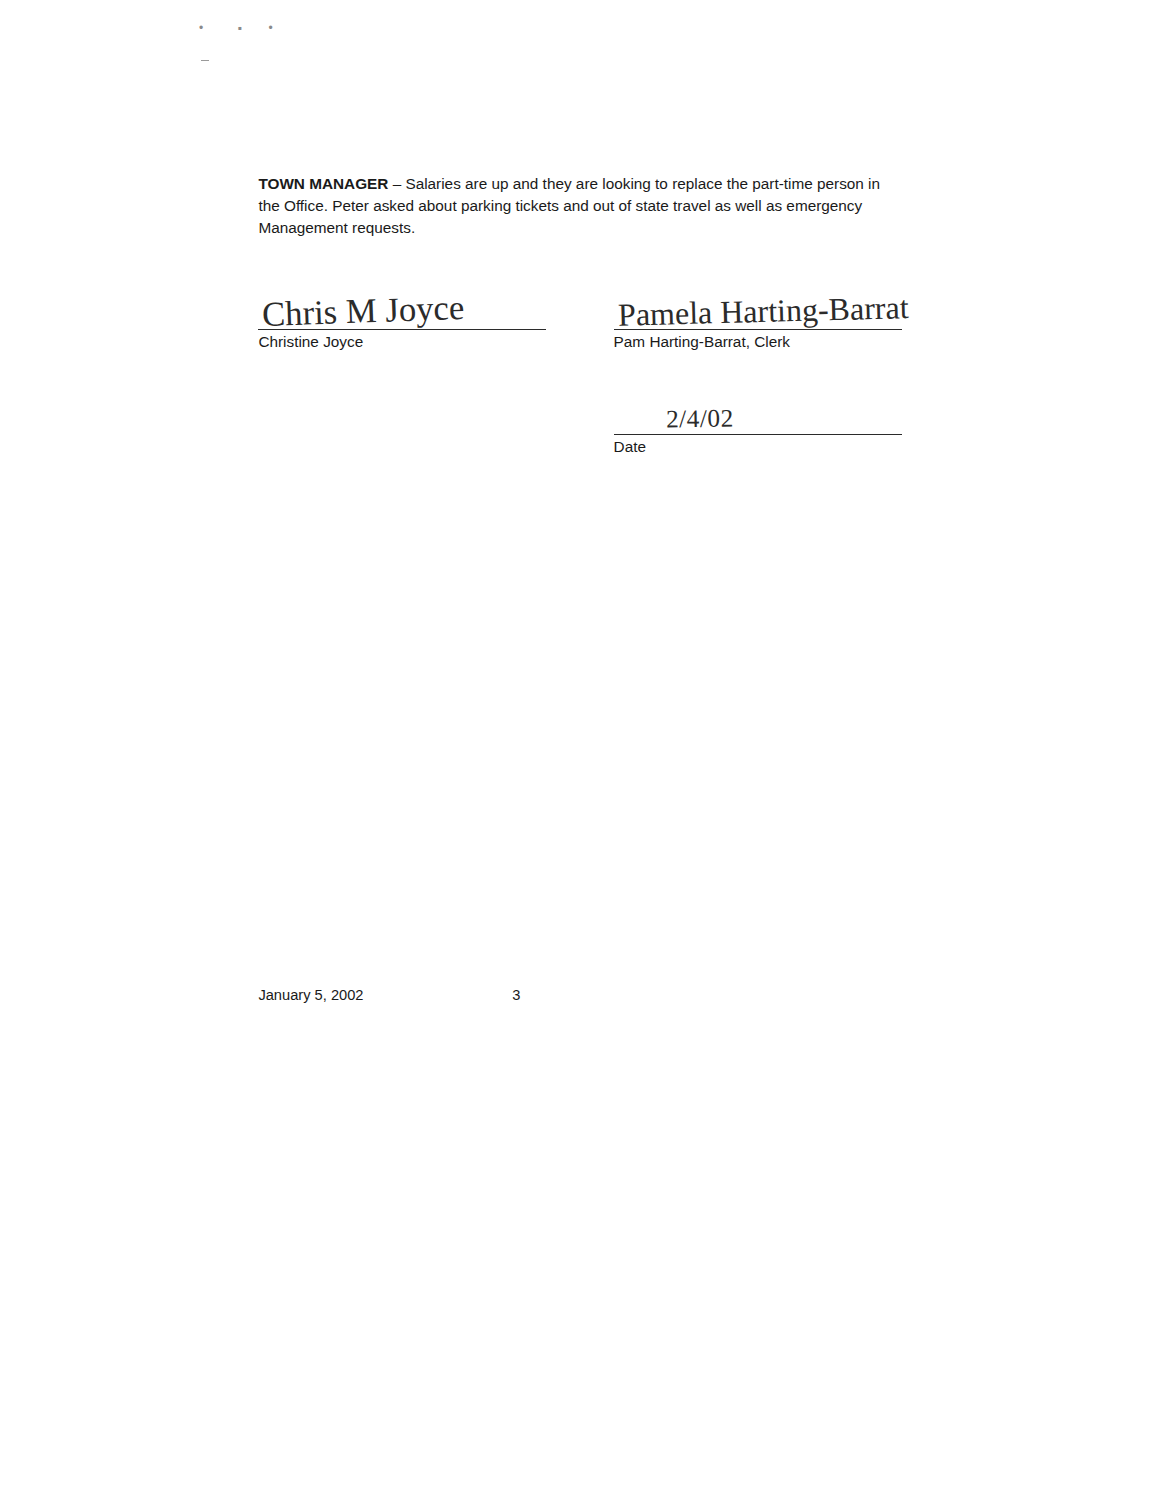• ▪ •
TOWN MANAGER – Salaries are up and they are looking to replace the part-time person in the Office. Peter asked about parking tickets and out of state travel as well as emergency Management requests.
Chris M Joyce
Christine Joyce
Pamela Harting-Barrat
Pam Harting-Barrat, Clerk
2/4/02
Date
January 5, 2002 3